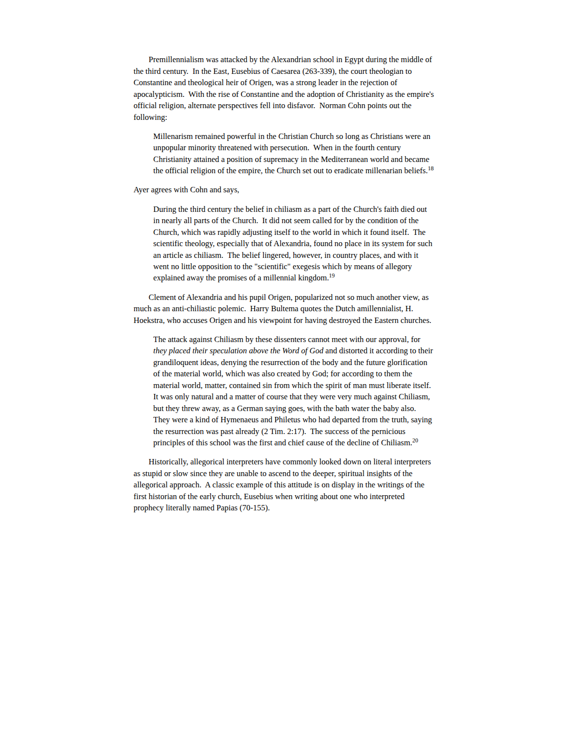Premillennialism was attacked by the Alexandrian school in Egypt during the middle of the third century. In the East, Eusebius of Caesarea (263-339), the court theologian to Constantine and theological heir of Origen, was a strong leader in the rejection of apocalypticism. With the rise of Constantine and the adoption of Christianity as the empire's official religion, alternate perspectives fell into disfavor. Norman Cohn points out the following:
Millenarism remained powerful in the Christian Church so long as Christians were an unpopular minority threatened with persecution. When in the fourth century Christianity attained a position of supremacy in the Mediterranean world and became the official religion of the empire, the Church set out to eradicate millenarian beliefs.18
Ayer agrees with Cohn and says,
During the third century the belief in chiliasm as a part of the Church's faith died out in nearly all parts of the Church. It did not seem called for by the condition of the Church, which was rapidly adjusting itself to the world in which it found itself. The scientific theology, especially that of Alexandria, found no place in its system for such an article as chiliasm. The belief lingered, however, in country places, and with it went no little opposition to the "scientific" exegesis which by means of allegory explained away the promises of a millennial kingdom.19
Clement of Alexandria and his pupil Origen, popularized not so much another view, as much as an anti-chiliastic polemic. Harry Bultema quotes the Dutch amillennialist, H. Hoekstra, who accuses Origen and his viewpoint for having destroyed the Eastern churches.
The attack against Chiliasm by these dissenters cannot meet with our approval, for they placed their speculation above the Word of God and distorted it according to their grandiloquent ideas, denying the resurrection of the body and the future glorification of the material world, which was also created by God; for according to them the material world, matter, contained sin from which the spirit of man must liberate itself. It was only natural and a matter of course that they were very much against Chiliasm, but they threw away, as a German saying goes, with the bath water the baby also. They were a kind of Hymenaeus and Philetus who had departed from the truth, saying the resurrection was past already (2 Tim. 2:17). The success of the pernicious principles of this school was the first and chief cause of the decline of Chiliasm.20
Historically, allegorical interpreters have commonly looked down on literal interpreters as stupid or slow since they are unable to ascend to the deeper, spiritual insights of the allegorical approach. A classic example of this attitude is on display in the writings of the first historian of the early church, Eusebius when writing about one who interpreted prophecy literally named Papias (70-155).